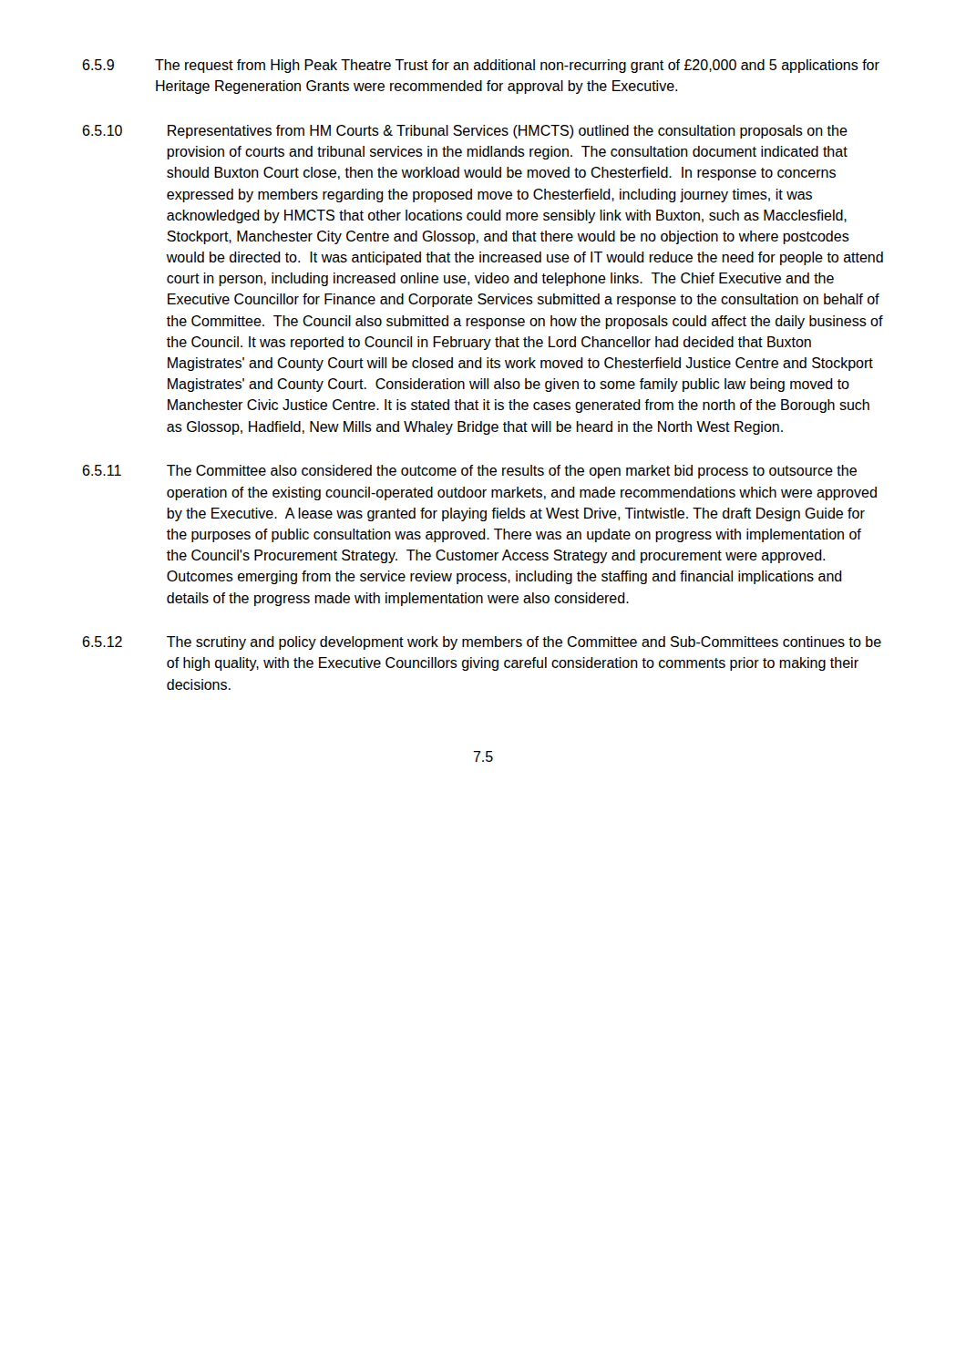6.5.9
The request from High Peak Theatre Trust for an additional non-recurring grant of £20,000 and 5 applications for Heritage Regeneration Grants were recommended for approval by the Executive.
6.5.10
Representatives from HM Courts & Tribunal Services (HMCTS) outlined the consultation proposals on the provision of courts and tribunal services in the midlands region. The consultation document indicated that should Buxton Court close, then the workload would be moved to Chesterfield. In response to concerns expressed by members regarding the proposed move to Chesterfield, including journey times, it was acknowledged by HMCTS that other locations could more sensibly link with Buxton, such as Macclesfield, Stockport, Manchester City Centre and Glossop, and that there would be no objection to where postcodes would be directed to. It was anticipated that the increased use of IT would reduce the need for people to attend court in person, including increased online use, video and telephone links. The Chief Executive and the Executive Councillor for Finance and Corporate Services submitted a response to the consultation on behalf of the Committee. The Council also submitted a response on how the proposals could affect the daily business of the Council. It was reported to Council in February that the Lord Chancellor had decided that Buxton Magistrates' and County Court will be closed and its work moved to Chesterfield Justice Centre and Stockport Magistrates' and County Court. Consideration will also be given to some family public law being moved to Manchester Civic Justice Centre. It is stated that it is the cases generated from the north of the Borough such as Glossop, Hadfield, New Mills and Whaley Bridge that will be heard in the North West Region.
6.5.11
The Committee also considered the outcome of the results of the open market bid process to outsource the operation of the existing council-operated outdoor markets, and made recommendations which were approved by the Executive. A lease was granted for playing fields at West Drive, Tintwistle. The draft Design Guide for the purposes of public consultation was approved. There was an update on progress with implementation of the Council's Procurement Strategy. The Customer Access Strategy and procurement were approved. Outcomes emerging from the service review process, including the staffing and financial implications and details of the progress made with implementation were also considered.
6.5.12
The scrutiny and policy development work by members of the Committee and Sub-Committees continues to be of high quality, with the Executive Councillors giving careful consideration to comments prior to making their decisions.
7.5